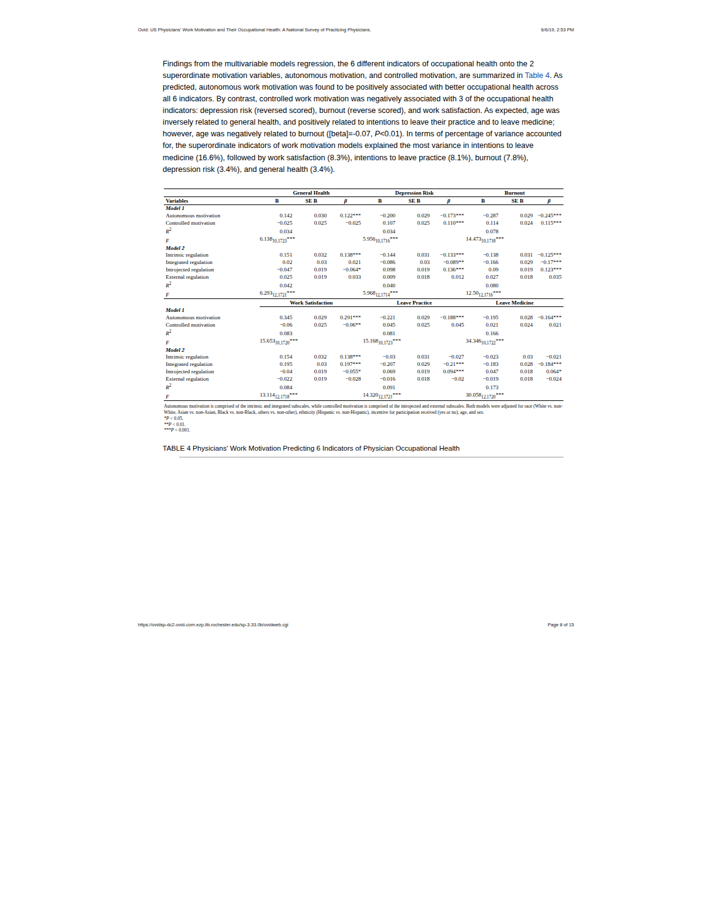Ovid: US Physicians' Work Motivation and Their Occupational Health: A National Survey of Practicing Physicians.
6/6/19, 2:53 PM
Findings from the multivariable models regression, the 6 different indicators of occupational health onto the 2 superordinate motivation variables, autonomous motivation, and controlled motivation, are summarized in Table 4. As predicted, autonomous work motivation was found to be positively associated with better occupational health across all 6 indicators. By contrast, controlled work motivation was negatively associated with 3 of the occupational health indicators: depression risk (reversed scored), burnout (reverse scored), and work satisfaction. As expected, age was inversely related to general health, and positively related to intentions to leave their practice and to leave medicine; however, age was negatively related to burnout ([beta]=-0.07, P<0.01). In terms of percentage of variance accounted for, the superordinate indicators of work motivation models explained the most variance in intentions to leave medicine (16.6%), followed by work satisfaction (8.3%), intentions to leave practice (8.1%), burnout (7.8%), depression risk (3.4%), and general health (3.4%).
| | General Health | Depression Risk | Burnout |
| Variables | B | SE B | β | B | SE B | β | B | SE B | β |
| Model 1 |
| Autonomous motivation | 0.142 | 0.030 | 0.122*** | −0.200 | 0.029 | −0.173*** | −0.287 | 0.029 | −0.245*** |
| Controlled motivation | −0.025 | 0.025 | −0.025 | 0.107 | 0.025 | 0.110*** | 0.114 | 0.024 | 0.115*** |
| R 2 | 0.034 | | | 0.034 | | | 0.078 | | |
| F | 6.138 10,1723 *** | 5.956 10,1716 *** | 14.473 10,1718 *** |
| Model 2 |
| Intrinsic regulation | 0.151 | 0.032 | 0.138*** | −0.144 | 0.031 | −0.133*** | −0.138 | 0.031 | −0.125*** |
| Integrated regulation | 0.02 | 0.03 | 0.021 | −0.086 | 0.03 | −0.089** | −0.166 | 0.029 | −0.17*** |
| Introjected regulation | −0.047 | 0.019 | −0.064* | 0.098 | 0.019 | 0.136*** | 0.09 | 0.019 | 0.123*** |
| External regulation | 0.025 | 0.019 | 0.033 | 0.009 | 0.018 | 0.012 | 0.027 | 0.018 | 0.035 |
| R 2 | 0.042 | | | 0.040 | | | 0.080 | | |
| F | 6.293 12,1721 *** | 5.968 12,1714 *** | 12.50 12,1716 *** |
| | Work Satisfaction | Leave Practice | Leave Medicine |
| Model 1 |
| Autonomous motivation | 0.345 | 0.029 | 0.291*** | −0.221 | 0.029 | −0.188*** | −0.195 | 0.028 | −0.164*** |
| Controlled motivation | −0.06 | 0.025 | −0.06** | 0.045 | 0.025 | 0.045 | 0.021 | 0.024 | 0.021 |
| R 2 | 0.083 | | | 0.081 | | | 0.166 | | |
| F | 15.653 10,1720 *** | 15.168 10,1723 *** | 34.346 10,1722 *** |
| Model 2 |
| Intrinsic regulation | 0.154 | 0.032 | 0.138*** | −0.03 | 0.031 | −0.027 | −0.023 | 0.03 | −0.021 |
| Integrated regulation | 0.195 | 0.03 | 0.197*** | −0.207 | 0.029 | −0.21*** | −0.183 | 0.028 | −0.184*** |
| Introjected regulation | −0.04 | 0.019 | −0.055* | 0.069 | 0.019 | 0.094*** | 0.047 | 0.018 | 0.064* |
| External regulation | −0.022 | 0.019 | −0.028 | −0.016 | 0.018 | −0.02 | −0.019 | 0.018 | −0.024 |
| R 2 | 0.084 | | | 0.091 | | | 0.173 | | |
| F | 13.114 12,1718 *** | 14.320 12,1721 *** | 30.058 12,1720 *** |
Autonomous motivation is comprised of the intrinsic and integrated subscales, while controlled motivation is comprised of the introjected and external subscales. Both models were adjusted for race (White vs. non-White, Asian vs. non-Asian, Black vs. non-Black, others vs. non-other), ethnicity (Hispanic vs. non-Hispanic), incentive for participation received (yes or no), age, and sex.
*P < 0.05.
**P < 0.01.
***P < 0.001.
TABLE 4 Physicians' Work Motivation Predicting 6 Indicators of Physician Occupational Health
https://ovidsp-dc2-ovid-com.ezp.lib.rochester.edu/sp-3.33.0b/ovidweb.cgi
Page 8 of 15